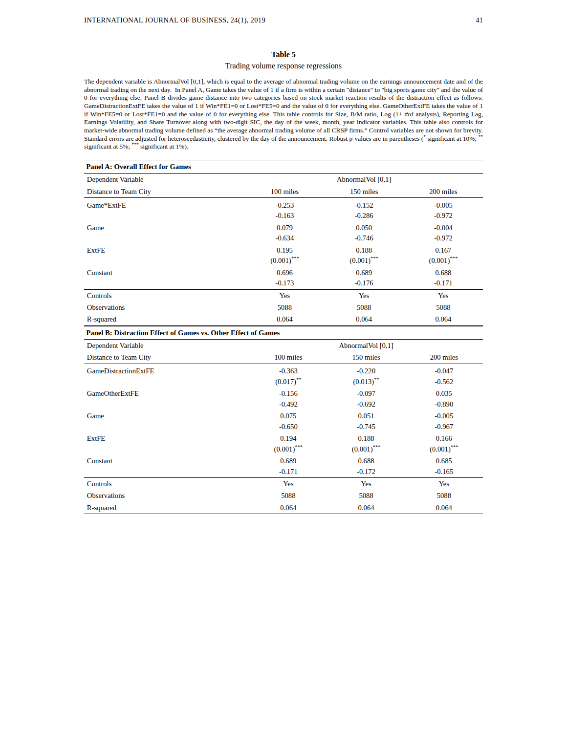INTERNATIONAL JOURNAL OF BUSINESS, 24(1), 2019 41
Table 5
Trading volume response regressions
The dependent variable is AbnormalVol [0,1], which is equal to the average of abnormal trading volume on the earnings announcement date and of the abnormal trading on the next day. In Panel A, Game takes the value of 1 if a firm is within a certain "distance" to "big sports game city" and the value of 0 for everything else. Panel B divides game distance into two categories based on stock market reaction results of the distraction effect as follows: GameDistractionExtFE takes the value of 1 if Win*FE1=0 or Lost*FE5=0 and the value of 0 for everything else. GameOtherExtFE takes the value of 1 if Win*FE5=0 or Lost*FE1=0 and the value of 0 for everything else. This table controls for Size, B/M ratio, Log (1+ #of analysts), Reporting Lag, Earnings Volatility, and Share Turnover along with two-digit SIC, the day of the week, month, year indicator variables. This table also controls for market-wide abnormal trading volume defined as “the average abnormal trading volume of all CRSP firms.” Control variables are not shown for brevity. Standard errors are adjusted for heteroscedasticity, clustered by the day of the announcement. Robust p-values are in parentheses (* significant at 10%; ** significant at 5%; *** significant at 1%).
Panel A: Overall Effect for Games
| Dependent Variable | AbnormalVol [0,1] |
| --- | --- |
| Distance to Team City | 100 miles | 150 miles | 200 miles |
| Game*ExtFE | -0.253 | -0.152 | -0.005 |
| | -0.163 | -0.286 | -0.972 |
| Game | 0.079 | 0.050 | -0.004 |
| | -0.634 | -0.746 | -0.972 |
| ExtFE | 0.195 | 0.188 | 0.167 |
| | (0.001) *** | (0.001) *** | (0.001) *** |
| Constant | 0.696 | 0.689 | 0.688 |
| | -0.173 | -0.176 | -0.171 |
| Controls | Yes | Yes | Yes |
| Observations | 5088 | 5088 | 5088 |
| R-squared | 0.064 | 0.064 | 0.064 |
Panel B: Distraction Effect of Games vs. Other Effect of Games
| Dependent Variable | AbnormalVol [0,1] |
| --- | --- |
| Distance to Team City | 100 miles | 150 miles | 200 miles |
| GameDistractionExtFE | -0.363 | -0.220 | -0.047 |
| | (0.017) ** | (0.013) ** | -0.562 |
| GameOtherExtFE | -0.156 | -0.097 | 0.035 |
| | -0.492 | -0.692 | -0.890 |
| Game | 0.075 | 0.051 | -0.005 |
| | -0.650 | -0.745 | -0.967 |
| ExtFE | 0.194 | 0.188 | 0.166 |
| | (0.001) *** | (0.001) *** | (0.001) *** |
| Constant | 0.689 | 0.688 | 0.685 |
| | -0.171 | -0.172 | -0.165 |
| Controls | Yes | Yes | Yes |
| Observations | 5088 | 5088 | 5088 |
| R-squared | 0.064 | 0.064 | 0.064 |